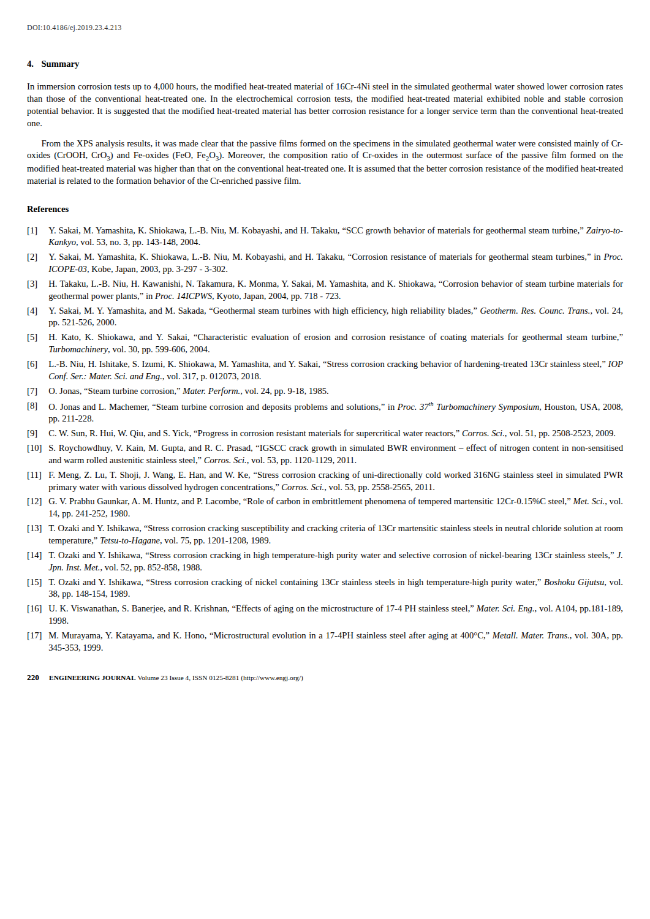DOI:10.4186/ej.2019.23.4.213
4. Summary
In immersion corrosion tests up to 4,000 hours, the modified heat-treated material of 16Cr-4Ni steel in the simulated geothermal water showed lower corrosion rates than those of the conventional heat-treated one. In the electrochemical corrosion tests, the modified heat-treated material exhibited noble and stable corrosion potential behavior. It is suggested that the modified heat-treated material has better corrosion resistance for a longer service term than the conventional heat-treated one.
From the XPS analysis results, it was made clear that the passive films formed on the specimens in the simulated geothermal water were consisted mainly of Cr-oxides (CrOOH, CrO3) and Fe-oxides (FeO, Fe2O3). Moreover, the composition ratio of Cr-oxides in the outermost surface of the passive film formed on the modified heat-treated material was higher than that on the conventional heat-treated one. It is assumed that the better corrosion resistance of the modified heat-treated material is related to the formation behavior of the Cr-enriched passive film.
References
[1] Y. Sakai, M. Yamashita, K. Shiokawa, L.-B. Niu, M. Kobayashi, and H. Takaku, “SCC growth behavior of materials for geothermal steam turbine,” Zairyo-to-Kankyo, vol. 53, no. 3, pp. 143-148, 2004.
[2] Y. Sakai, M. Yamashita, K. Shiokawa, L.-B. Niu, M. Kobayashi, and H. Takaku, “Corrosion resistance of materials for geothermal steam turbines,” in Proc. ICOPE-03, Kobe, Japan, 2003, pp. 3-297 - 3-302.
[3] H. Takaku, L.-B. Niu, H. Kawanishi, N. Takamura, K. Monma, Y. Sakai, M. Yamashita, and K. Shiokawa, “Corrosion behavior of steam turbine materials for geothermal power plants,” in Proc. 14ICPWS, Kyoto, Japan, 2004, pp. 718 - 723.
[4] Y. Sakai, M. Y. Yamashita, and M. Sakada, “Geothermal steam turbines with high efficiency, high reliability blades,” Geotherm. Res. Counc. Trans., vol. 24, pp. 521-526, 2000.
[5] H. Kato, K. Shiokawa, and Y. Sakai, “Characteristic evaluation of erosion and corrosion resistance of coating materials for geothermal steam turbine,” Turbomachinery, vol. 30, pp. 599-606, 2004.
[6] L.-B. Niu, H. Ishitake, S. Izumi, K. Shiokawa, M. Yamashita, and Y. Sakai, “Stress corrosion cracking behavior of hardening-treated 13Cr stainless steel,” IOP Conf. Ser.: Mater. Sci. and Eng., vol. 317, p. 012073, 2018.
[7] O. Jonas, “Steam turbine corrosion,” Mater. Perform., vol. 24, pp. 9-18, 1985.
[8] O. Jonas and L. Machemer, “Steam turbine corrosion and deposits problems and solutions,” in Proc. 37th Turbomachinery Symposium, Houston, USA, 2008, pp. 211-228.
[9] C. W. Sun, R. Hui, W. Qiu, and S. Yick, “Progress in corrosion resistant materials for supercritical water reactors,” Corros. Sci., vol. 51, pp. 2508-2523, 2009.
[10] S. Roychowdhuy, V. Kain, M. Gupta, and R. C. Prasad, “IGSCC crack growth in simulated BWR environment – effect of nitrogen content in non-sensitised and warm rolled austenitic stainless steel,” Corros. Sci., vol. 53, pp. 1120-1129, 2011.
[11] F. Meng, Z. Lu, T. Shoji, J. Wang, E. Han, and W. Ke, “Stress corrosion cracking of uni-directionally cold worked 316NG stainless steel in simulated PWR primary water with various dissolved hydrogen concentrations,” Corros. Sci., vol. 53, pp. 2558-2565, 2011.
[12] G. V. Prabhu Gaunkar, A. M. Huntz, and P. Lacombe, “Role of carbon in embrittlement phenomena of tempered martensitic 12Cr-0.15%C steel,” Met. Sci., vol. 14, pp. 241-252, 1980.
[13] T. Ozaki and Y. Ishikawa, “Stress corrosion cracking susceptibility and cracking criteria of 13Cr martensitic stainless steels in neutral chloride solution at room temperature,” Tetsu-to-Hagane, vol. 75, pp. 1201-1208, 1989.
[14] T. Ozaki and Y. Ishikawa, “Stress corrosion cracking in high temperature-high purity water and selective corrosion of nickel-bearing 13Cr stainless steels,” J. Jpn. Inst. Met., vol. 52, pp. 852-858, 1988.
[15] T. Ozaki and Y. Ishikawa, “Stress corrosion cracking of nickel containing 13Cr stainless steels in high temperature-high purity water,” Boshoku Gijutsu, vol. 38, pp. 148-154, 1989.
[16] U. K. Viswanathan, S. Banerjee, and R. Krishnan, “Effects of aging on the microstructure of 17-4 PH stainless steel,” Mater. Sci. Eng., vol. A104, pp.181-189, 1998.
[17] M. Murayama, Y. Katayama, and K. Hono, “Microstructural evolution in a 17-4PH stainless steel after aging at 400°C,” Metall. Mater. Trans., vol. 30A, pp. 345-353, 1999.
220 ENGINEERING JOURNAL Volume 23 Issue 4, ISSN 0125-8281 (http://www.engj.org/)